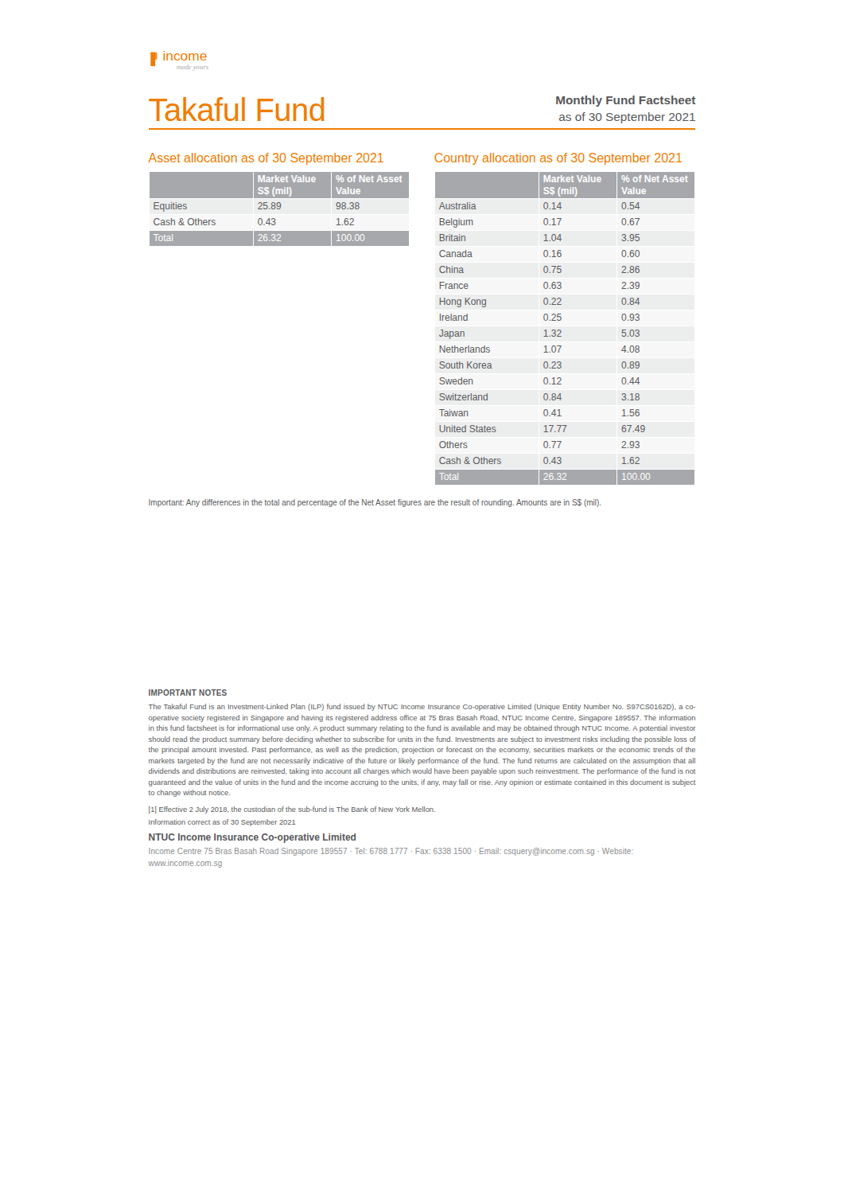income made yours
Takaful Fund
Monthly Fund Factsheet
as of 30 September 2021
Asset allocation as of 30 September 2021
| | Market Value S$ (mil) | % of Net Asset Value |
| --- | --- | --- |
| Equities | 25.89 | 98.38 |
| Cash & Others | 0.43 | 1.62 |
| Total | 26.32 | 100.00 |
Country allocation as of 30 September 2021
| | Market Value S$ (mil) | % of Net Asset Value |
| --- | --- | --- |
| Australia | 0.14 | 0.54 |
| Belgium | 0.17 | 0.67 |
| Britain | 1.04 | 3.95 |
| Canada | 0.16 | 0.60 |
| China | 0.75 | 2.86 |
| France | 0.63 | 2.39 |
| Hong Kong | 0.22 | 0.84 |
| Ireland | 0.25 | 0.93 |
| Japan | 1.32 | 5.03 |
| Netherlands | 1.07 | 4.08 |
| South Korea | 0.23 | 0.89 |
| Sweden | 0.12 | 0.44 |
| Switzerland | 0.84 | 3.18 |
| Taiwan | 0.41 | 1.56 |
| United States | 17.77 | 67.49 |
| Others | 0.77 | 2.93 |
| Cash & Others | 0.43 | 1.62 |
| Total | 26.32 | 100.00 |
Important: Any differences in the total and percentage of the Net Asset figures are the result of rounding. Amounts are in S$ (mil).
IMPORTANT NOTES
The Takaful Fund is an Investment-Linked Plan (ILP) fund issued by NTUC Income Insurance Co-operative Limited (Unique Entity Number No. S97CS0162D), a co-operative society registered in Singapore and having its registered address office at 75 Bras Basah Road, NTUC Income Centre, Singapore 189557. The information in this fund factsheet is for informational use only. A product summary relating to the fund is available and may be obtained through NTUC Income. A potential investor should read the product summary before deciding whether to subscribe for units in the fund. Investments are subject to investment risks including the possible loss of the principal amount invested. Past performance, as well as the prediction, projection or forecast on the economy, securities markets or the economic trends of the markets targeted by the fund are not necessarily indicative of the future or likely performance of the fund. The fund returns are calculated on the assumption that all dividends and distributions are reinvested, taking into account all charges which would have been payable upon such reinvestment. The performance of the fund is not guaranteed and the value of units in the fund and the income accruing to the units, if any, may fall or rise. Any opinion or estimate contained in this document is subject to change without notice.
[1] Effective 2 July 2018, the custodian of the sub-fund is The Bank of New York Mellon.
Information correct as of 30 September 2021
NTUC Income Insurance Co-operative Limited
Income Centre 75 Bras Basah Road Singapore 189557 · Tel: 6788 1777 · Fax: 6338 1500 · Email: csquery@income.com.sg · Website: www.income.com.sg